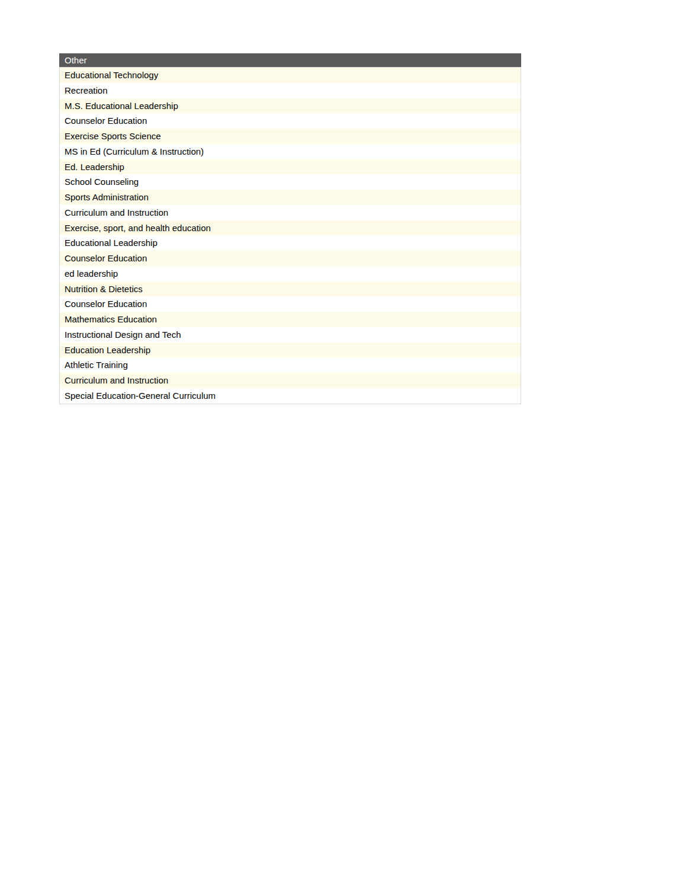Other
| Educational Technology |
| Recreation |
| M.S. Educational Leadership |
| Counselor Education |
| Exercise Sports Science |
| MS in Ed (Curriculum & Instruction) |
| Ed. Leadership |
| School Counseling |
| Sports Administration |
| Curriculum and Instruction |
| Exercise, sport, and health education |
| Educational Leadership |
| Counselor Education |
| ed leadership |
| Nutrition & Dietetics |
| Counselor Education |
| Mathematics Education |
| Instructional Design and Tech |
| Education Leadership |
| Athletic Training |
| Curriculum and Instruction |
| Special Education-General Curriculum |